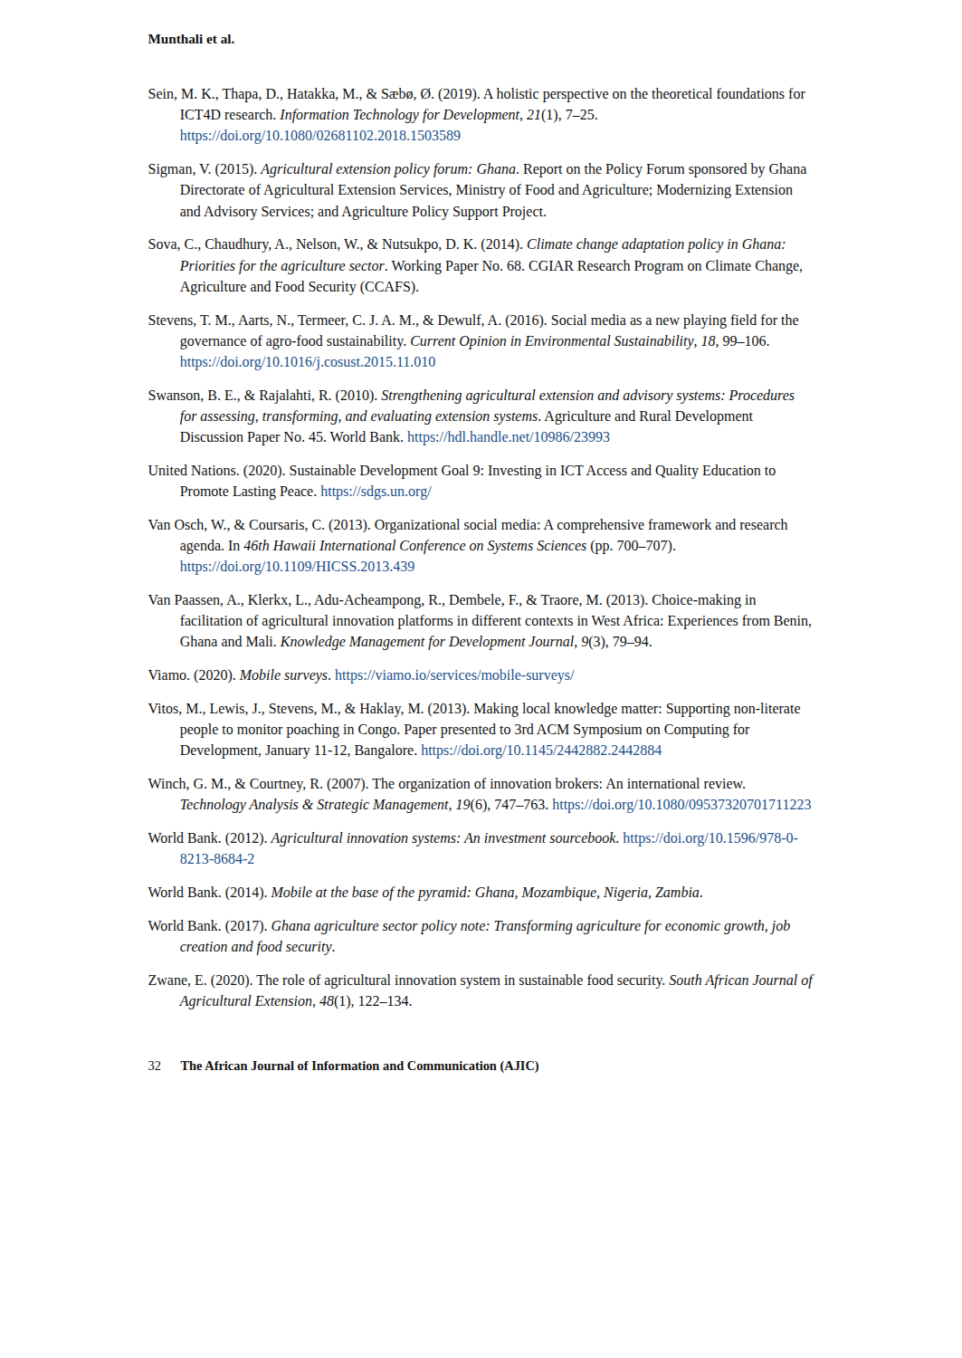Munthali et al.
Sein, M. K., Thapa, D., Hatakka, M., & Sæbø, Ø. (2019). A holistic perspective on the theoretical foundations for ICT4D research. Information Technology for Development, 21(1), 7–25. https://doi.org/10.1080/02681102.2018.1503589
Sigman, V. (2015). Agricultural extension policy forum: Ghana. Report on the Policy Forum sponsored by Ghana Directorate of Agricultural Extension Services, Ministry of Food and Agriculture; Modernizing Extension and Advisory Services; and Agriculture Policy Support Project.
Sova, C., Chaudhury, A., Nelson, W., & Nutsukpo, D. K. (2014). Climate change adaptation policy in Ghana: Priorities for the agriculture sector. Working Paper No. 68. CGIAR Research Program on Climate Change, Agriculture and Food Security (CCAFS).
Stevens, T. M., Aarts, N., Termeer, C. J. A. M., & Dewulf, A. (2016). Social media as a new playing field for the governance of agro-food sustainability. Current Opinion in Environmental Sustainability, 18, 99–106. https://doi.org/10.1016/j.cosust.2015.11.010
Swanson, B. E., & Rajalahti, R. (2010). Strengthening agricultural extension and advisory systems: Procedures for assessing, transforming, and evaluating extension systems. Agriculture and Rural Development Discussion Paper No. 45. World Bank. https://hdl.handle.net/10986/23993
United Nations. (2020). Sustainable Development Goal 9: Investing in ICT Access and Quality Education to Promote Lasting Peace. https://sdgs.un.org/
Van Osch, W., & Coursaris, C. (2013). Organizational social media: A comprehensive framework and research agenda. In 46th Hawaii International Conference on Systems Sciences (pp. 700–707). https://doi.org/10.1109/HICSS.2013.439
Van Paassen, A., Klerkx, L., Adu-Acheampong, R., Dembele, F., & Traore, M. (2013). Choice-making in facilitation of agricultural innovation platforms in different contexts in West Africa: Experiences from Benin, Ghana and Mali. Knowledge Management for Development Journal, 9(3), 79–94.
Viamo. (2020). Mobile surveys. https://viamo.io/services/mobile-surveys/
Vitos, M., Lewis, J., Stevens, M., & Haklay, M. (2013). Making local knowledge matter: Supporting non-literate people to monitor poaching in Congo. Paper presented to 3rd ACM Symposium on Computing for Development, January 11-12, Bangalore. https://doi.org/10.1145/2442882.2442884
Winch, G. M., & Courtney, R. (2007). The organization of innovation brokers: An international review. Technology Analysis & Strategic Management, 19(6), 747–763. https://doi.org/10.1080/09537320701711223
World Bank. (2012). Agricultural innovation systems: An investment sourcebook. https://doi.org/10.1596/978-0-8213-8684-2
World Bank. (2014). Mobile at the base of the pyramid: Ghana, Mozambique, Nigeria, Zambia.
World Bank. (2017). Ghana agriculture sector policy note: Transforming agriculture for economic growth, job creation and food security.
Zwane, E. (2020). The role of agricultural innovation system in sustainable food security. South African Journal of Agricultural Extension, 48(1), 122–134.
32 The African Journal of Information and Communication (AJIC)